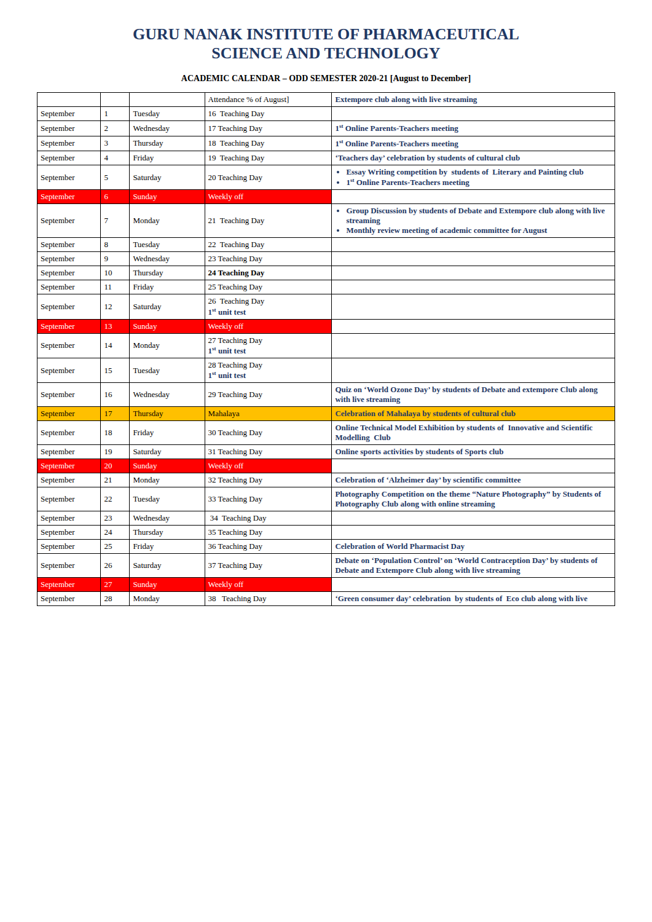GURU NANAK INSTITUTE OF PHARMACEUTICAL
SCIENCE AND TECHNOLOGY
ACADEMIC CALENDAR – ODD SEMESTER 2020-21 [August to December]
| | | | Attendance % of August] | Extempore club along with live streaming |
| September | 1 | Tuesday | 16 Teaching Day | |
| September | 2 | Wednesday | 17 Teaching Day | 1 st Online Parents-Teachers meeting |
| September | 3 | Thursday | 18 Teaching Day | 1 st Online Parents-Teachers meeting |
| September | 4 | Friday | 19 Teaching Day | ‘Teachers day’ celebration by students of cultural club |
| September | 5 | Saturday | 20 Teaching Day | Essay Writing competition by students of Literary and Painting club 1 st Online Parents-Teachers meeting |
| September | 6 | Sunday | Weekly off | |
| September | 7 | Monday | 21 Teaching Day | Group Discussion by students of Debate and Extempore club along with live streaming Monthly review meeting of academic committee for August |
| September | 8 | Tuesday | 22 Teaching Day | |
| September | 9 | Wednesday | 23 Teaching Day | |
| September | 10 | Thursday | 24 Teaching Day | |
| September | 11 | Friday | 25 Teaching Day | |
| September | 12 | Saturday | 26 Teaching Day 1 st unit test | |
| September | 13 | Sunday | Weekly off | |
| September | 14 | Monday | 27 Teaching Day 1 st unit test | |
| September | 15 | Tuesday | 28 Teaching Day 1 st unit test | |
| September | 16 | Wednesday | 29 Teaching Day | Quiz on ‘World Ozone Day’ by students of Debate and extempore Club along with live streaming |
| September | 17 | Thursday | Mahalaya | Celebration of Mahalaya by students of cultural club |
| September | 18 | Friday | 30 Teaching Day | Online Technical Model Exhibition by students of Innovative and Scientific Modelling Club |
| September | 19 | Saturday | 31 Teaching Day | Online sports activities by students of Sports club |
| September | 20 | Sunday | Weekly off | |
| September | 21 | Monday | 32 Teaching Day | Celebration of ‘Alzheimer day’ by scientific committee |
| September | 22 | Tuesday | 33 Teaching Day | Photography Competition on the theme “Nature Photography” by Students of Photography Club along with online streaming |
| September | 23 | Wednesday | 34 Teaching Day | |
| September | 24 | Thursday | 35 Teaching Day | |
| September | 25 | Friday | 36 Teaching Day | Celebration of World Pharmacist Day |
| September | 26 | Saturday | 37 Teaching Day | Debate on ‘Population Control’ on ‘World Contraception Day’ by students of Debate and Extempore Club along with live streaming |
| September | 27 | Sunday | Weekly off | |
| September | 28 | Monday | 38 Teaching Day | ‘Green consumer day’ celebration by students of Eco club along with live |